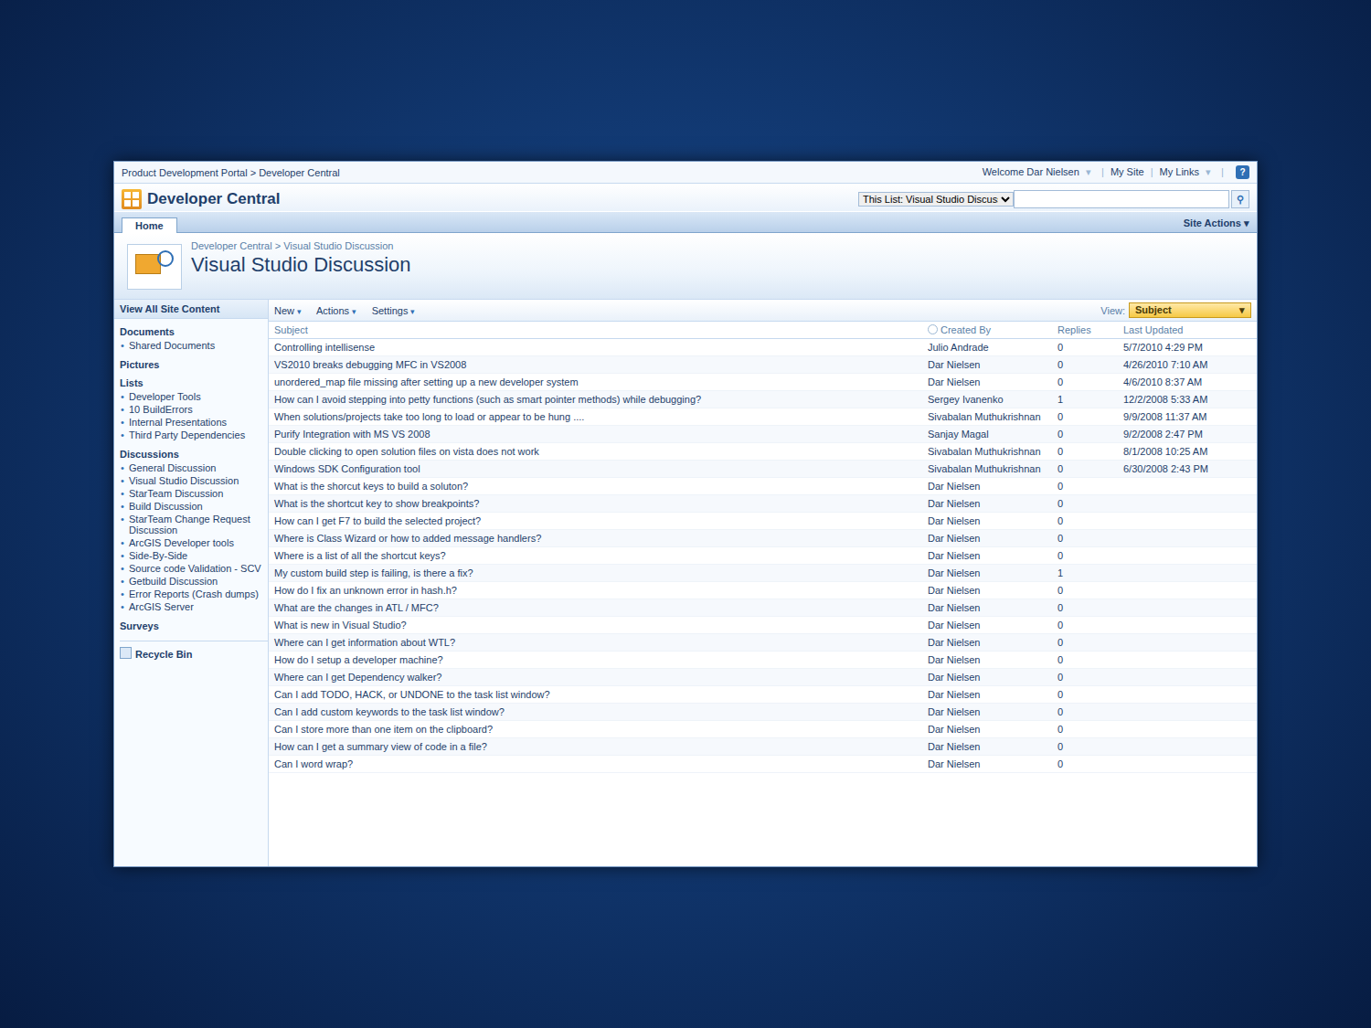Product Development Portal > Developer Central
Welcome Dar Nielsen ▾ | My Site | My Links ▾ | ?
Developer Central
This List: Visual Studio Discussio
⚲
Home
Site Actions ▾
Developer Central > Visual Studio Discussion
Visual Studio Discussion
View All Site Content
Documents
Shared Documents
Pictures
Lists
Developer Tools
10 BuildErrors
Internal Presentations
Third Party Dependencies
Discussions
General Discussion
Visual Studio Discussion
StarTeam Discussion
Build Discussion
StarTeam Change Request Discussion
ArcGIS Developer tools
Side-By-Side
Source code Validation - SCV
Getbuild Discussion
Error Reports (Crash dumps)
ArcGIS Server
Surveys
Recycle Bin
New Actions Settings
View:
Subject▾
| Subject | Created By | Replies | Last Updated |
| --- | --- | --- | --- |
| Controlling intellisense | Julio Andrade | 0 | 5/7/2010 4:29 PM |
| VS2010 breaks debugging MFC in VS2008 | Dar Nielsen | 0 | 4/26/2010 7:10 AM |
| unordered_map file missing after setting up a new developer system | Dar Nielsen | 0 | 4/6/2010 8:37 AM |
| How can I avoid stepping into petty functions (such as smart pointer methods) while debugging? | Sergey Ivanenko | 1 | 12/2/2008 5:33 AM |
| When solutions/projects take too long to load or appear to be hung .... | Sivabalan Muthukrishnan | 0 | 9/9/2008 11:37 AM |
| Purify Integration with MS VS 2008 | Sanjay Magal | 0 | 9/2/2008 2:47 PM |
| Double clicking to open solution files on vista does not work | Sivabalan Muthukrishnan | 0 | 8/1/2008 10:25 AM |
| Windows SDK Configuration tool | Sivabalan Muthukrishnan | 0 | 6/30/2008 2:43 PM |
| What is the shorcut keys to build a soluton? | Dar Nielsen | 0 | |
| What is the shortcut key to show breakpoints? | Dar Nielsen | 0 | |
| How can I get F7 to build the selected project? | Dar Nielsen | 0 | |
| Where is Class Wizard or how to added message handlers? | Dar Nielsen | 0 | |
| Where is a list of all the shortcut keys? | Dar Nielsen | 0 | |
| My custom build step is failing, is there a fix? | Dar Nielsen | 1 | |
| How do I fix an unknown error in hash.h? | Dar Nielsen | 0 | |
| What are the changes in ATL / MFC? | Dar Nielsen | 0 | |
| What is new in Visual Studio? | Dar Nielsen | 0 | |
| Where can I get information about WTL? | Dar Nielsen | 0 | |
| How do I setup a developer machine? | Dar Nielsen | 0 | |
| Where can I get Dependency walker? | Dar Nielsen | 0 | |
| Can I add TODO, HACK, or UNDONE to the task list window? | Dar Nielsen | 0 | |
| Can I add custom keywords to the task list window? | Dar Nielsen | 0 | |
| Can I store more than one item on the clipboard? | Dar Nielsen | 0 | |
| How can I get a summary view of code in a file? | Dar Nielsen | 0 | |
| Can I word wrap? | Dar Nielsen | 0 | |